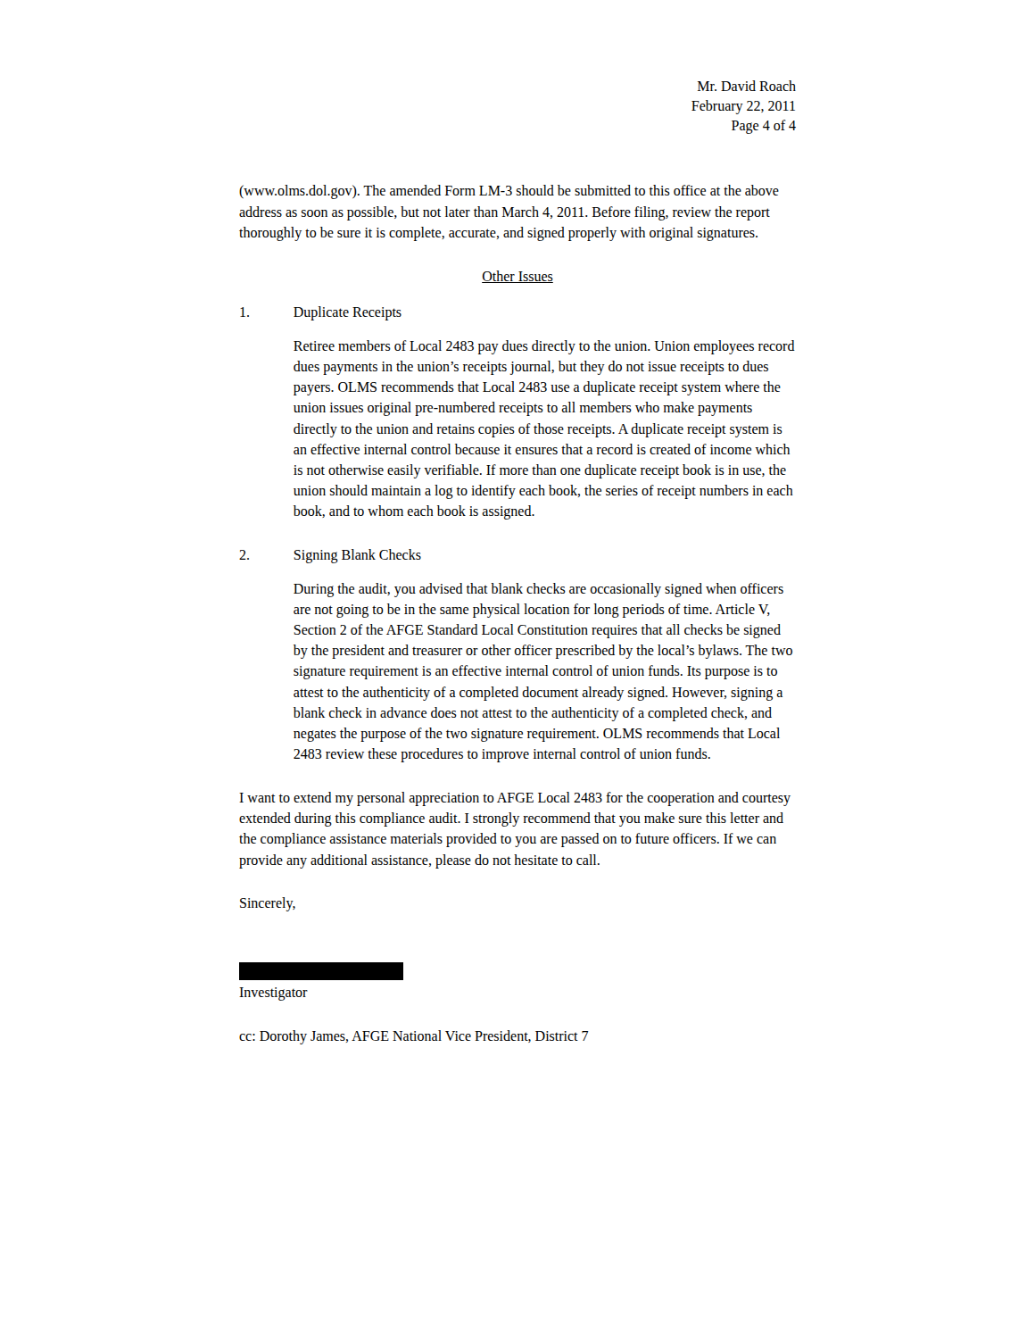Mr. David Roach
February 22, 2011
Page 4 of 4
(www.olms.dol.gov). The amended Form LM-3 should be submitted to this office at the above address as soon as possible, but not later than March 4, 2011. Before filing, review the report thoroughly to be sure it is complete, accurate, and signed properly with original signatures.
Other Issues
1. Duplicate Receipts
Retiree members of Local 2483 pay dues directly to the union. Union employees record dues payments in the union’s receipts journal, but they do not issue receipts to dues payers. OLMS recommends that Local 2483 use a duplicate receipt system where the union issues original pre-numbered receipts to all members who make payments directly to the union and retains copies of those receipts. A duplicate receipt system is an effective internal control because it ensures that a record is created of income which is not otherwise easily verifiable. If more than one duplicate receipt book is in use, the union should maintain a log to identify each book, the series of receipt numbers in each book, and to whom each book is assigned.
2. Signing Blank Checks
During the audit, you advised that blank checks are occasionally signed when officers are not going to be in the same physical location for long periods of time. Article V, Section 2 of the AFGE Standard Local Constitution requires that all checks be signed by the president and treasurer or other officer prescribed by the local’s bylaws. The two signature requirement is an effective internal control of union funds. Its purpose is to attest to the authenticity of a completed document already signed. However, signing a blank check in advance does not attest to the authenticity of a completed check, and negates the purpose of the two signature requirement. OLMS recommends that Local 2483 review these procedures to improve internal control of union funds.
I want to extend my personal appreciation to AFGE Local 2483 for the cooperation and courtesy extended during this compliance audit. I strongly recommend that you make sure this letter and the compliance assistance materials provided to you are passed on to future officers. If we can provide any additional assistance, please do not hesitate to call.
Sincerely,
Investigator
cc: Dorothy James, AFGE National Vice President, District 7